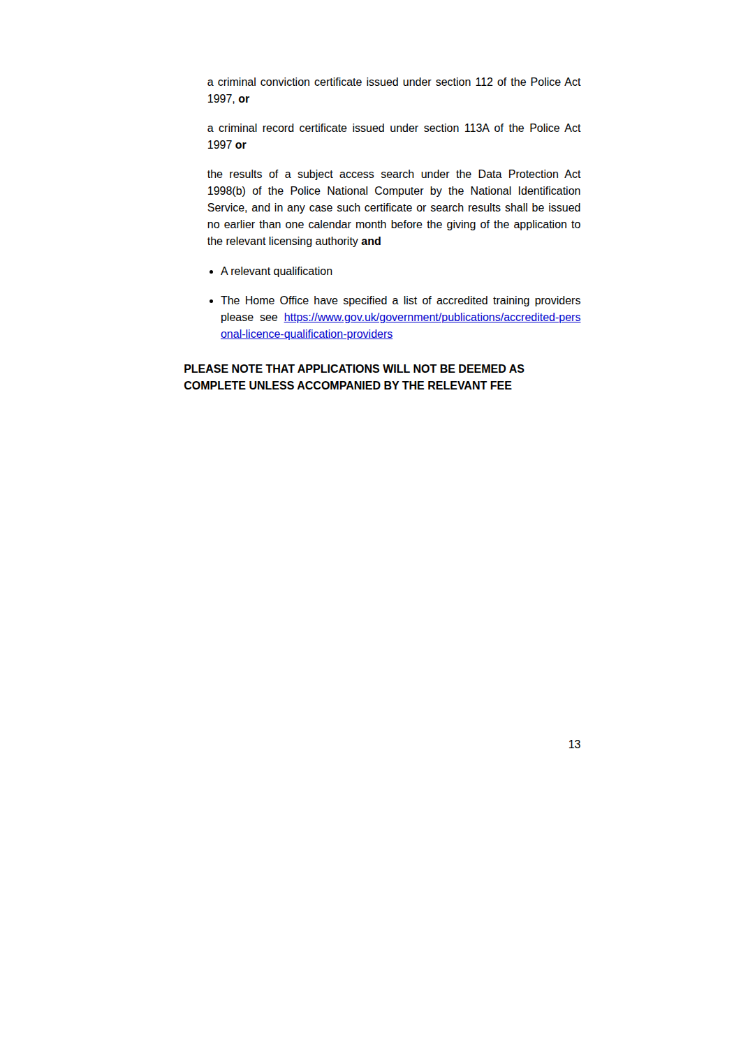a criminal conviction certificate issued under section 112 of the Police Act 1997, or
a criminal record certificate issued under section 113A of the Police Act 1997 or
the results of a subject access search under the Data Protection Act 1998(b) of the Police National Computer by the National Identification Service, and in any case such certificate or search results shall be issued no earlier than one calendar month before the giving of the application to the relevant licensing authority and
A relevant qualification
The Home Office have specified a list of accredited training providers please see https://www.gov.uk/government/publications/accredited-personal-licence-qualification-providers
PLEASE NOTE THAT APPLICATIONS WILL NOT BE DEEMED AS COMPLETE UNLESS ACCOMPANIED BY THE RELEVANT FEE
13